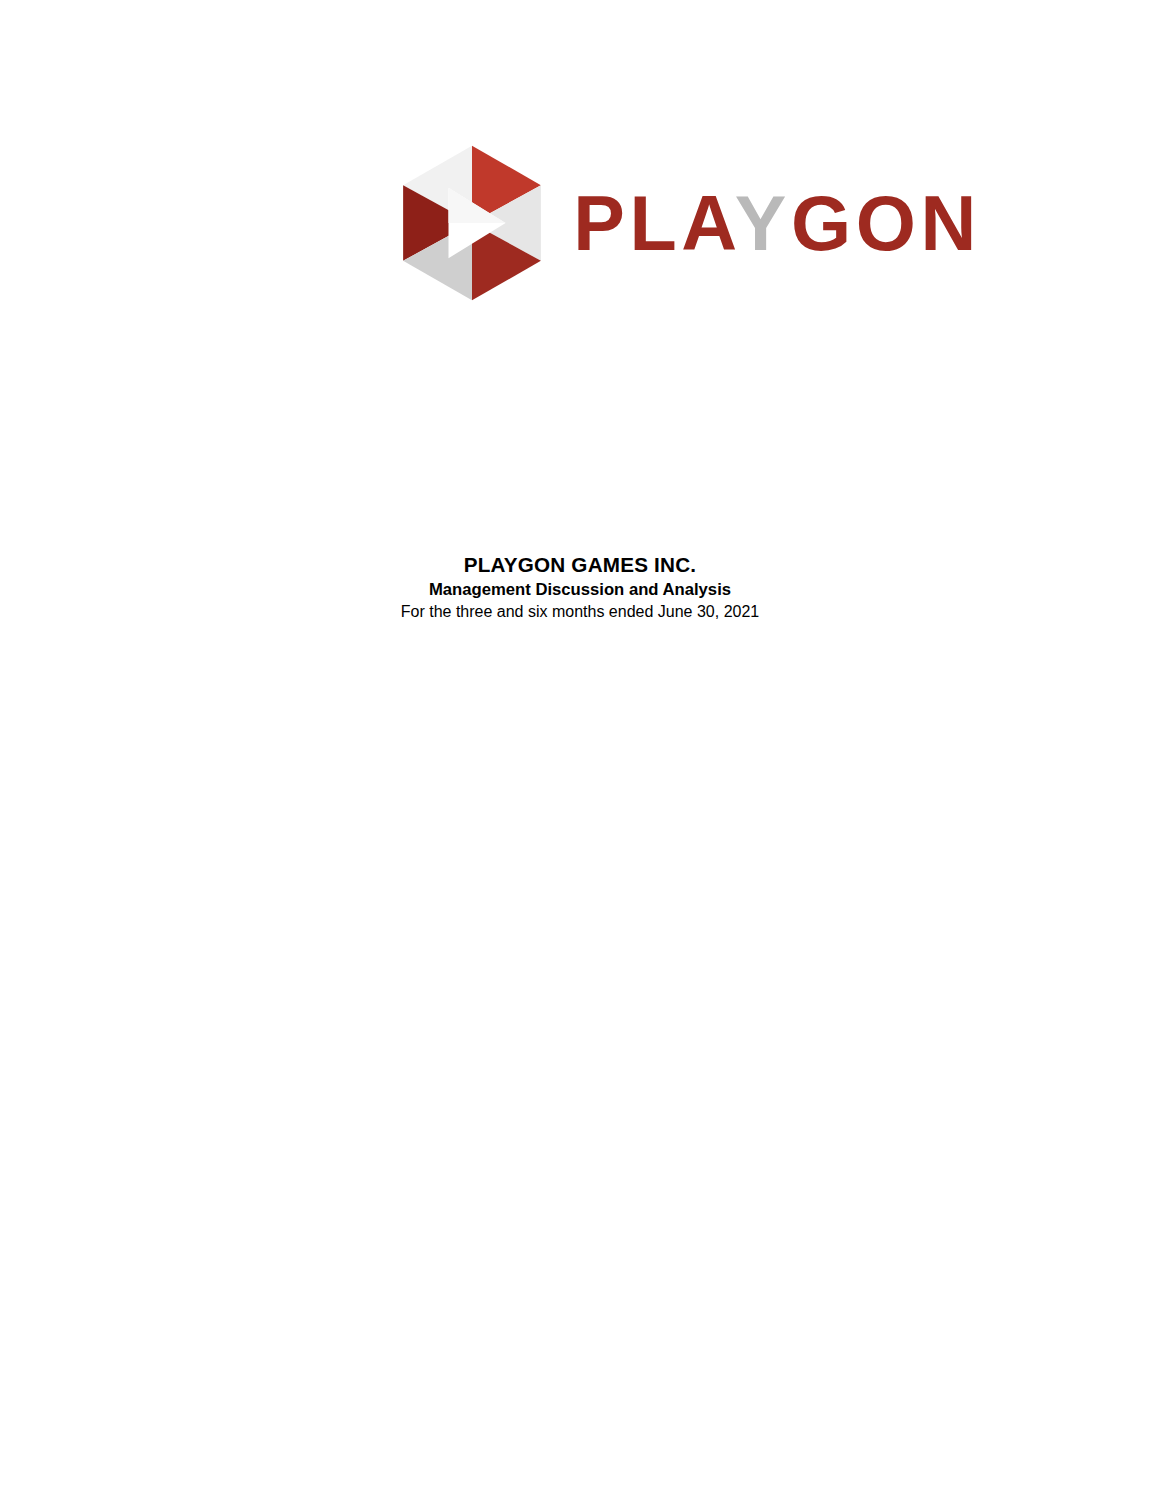PLAYGON
PLAYGON GAMES INC.
Management Discussion and Analysis
For the three and six months ended June 30, 2021